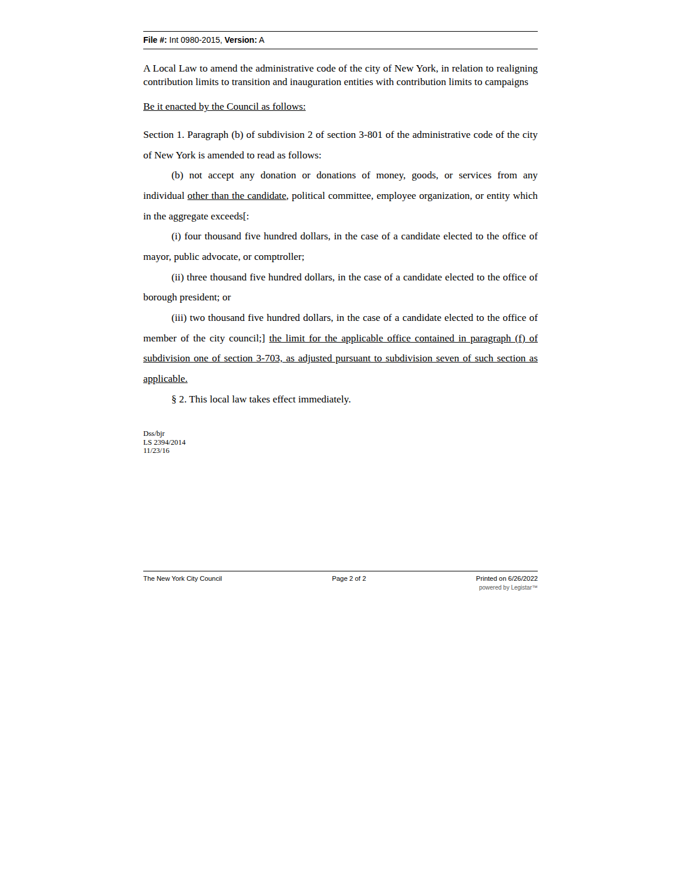File #: Int 0980-2015, Version: A
A Local Law to amend the administrative code of the city of New York, in relation to realigning contribution limits to transition and inauguration entities with contribution limits to campaigns
Be it enacted by the Council as follows:
Section 1. Paragraph (b) of subdivision 2 of section 3-801 of the administrative code of the city of New York is amended to read as follows:
(b) not accept any donation or donations of money, goods, or services from any individual other than the candidate, political committee, employee organization, or entity which in the aggregate exceeds[:
(i) four thousand five hundred dollars, in the case of a candidate elected to the office of mayor, public advocate, or comptroller;
(ii) three thousand five hundred dollars, in the case of a candidate elected to the office of borough president; or
(iii) two thousand five hundred dollars, in the case of a candidate elected to the office of member of the city council;] the limit for the applicable office contained in paragraph (f) of subdivision one of section 3-703, as adjusted pursuant to subdivision seven of such section as applicable.
§ 2. This local law takes effect immediately.
Dss/bjr
LS 2394/2014
11/23/16
The New York City Council
Page 2 of 2
Printed on 6/26/2022 powered by Legistar™